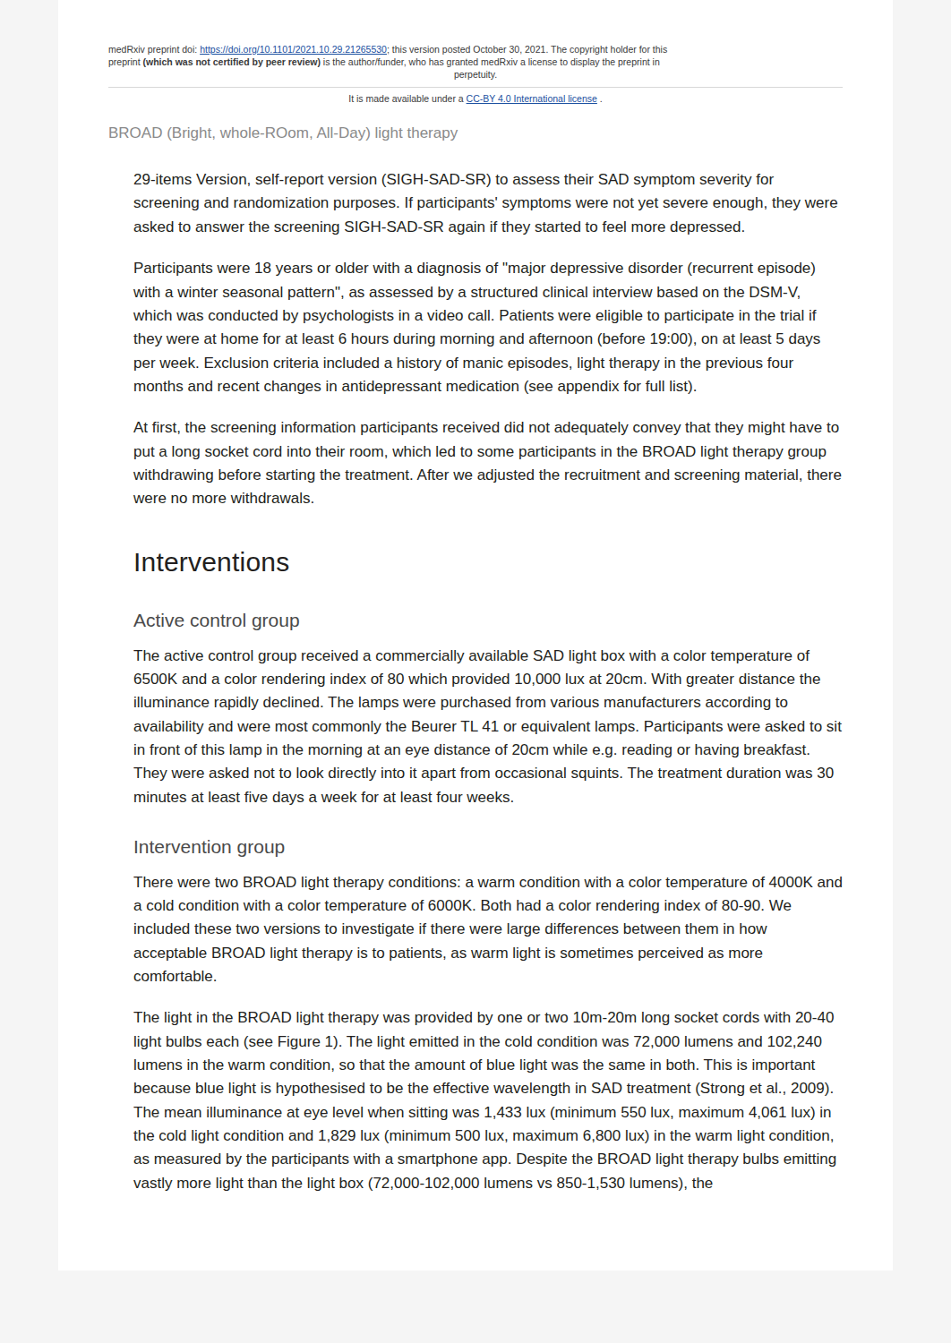medRxiv preprint doi: https://doi.org/10.1101/2021.10.29.21265530; this version posted October 30, 2021. The copyright holder for this
preprint (which was not certified by peer review) is the author/funder, who has granted medRxiv a license to display the preprint in
perpetuity.
It is made available under a CC-BY 4.0 International license .
BROAD (Bright, whole-ROom, All-Day) light therapy
29-items Version, self-report version (SIGH-SAD-SR) to assess their SAD symptom severity for screening and randomization purposes. If participants' symptoms were not yet severe enough, they were asked to answer the screening SIGH-SAD-SR again if they started to feel more depressed.
Participants were 18 years or older with a diagnosis of "major depressive disorder (recurrent episode) with a winter seasonal pattern", as assessed by a structured clinical interview based on the DSM-V, which was conducted by psychologists in a video call. Patients were eligible to participate in the trial if they were at home for at least 6 hours during morning and afternoon (before 19:00), on at least 5 days per week. Exclusion criteria included a history of manic episodes, light therapy in the previous four months and recent changes in antidepressant medication (see appendix for full list).
At first, the screening information participants received did not adequately convey that they might have to put a long socket cord into their room, which led to some participants in the BROAD light therapy group withdrawing before starting the treatment. After we adjusted the recruitment and screening material, there were no more withdrawals.
Interventions
Active control group
The active control group received a commercially available SAD light box with a color temperature of 6500K and a color rendering index of 80 which provided 10,000 lux at 20cm. With greater distance the illuminance rapidly declined. The lamps were purchased from various manufacturers according to availability and were most commonly the Beurer TL 41 or equivalent lamps. Participants were asked to sit in front of this lamp in the morning at an eye distance of 20cm while e.g. reading or having breakfast. They were asked not to look directly into it apart from occasional squints. The treatment duration was 30 minutes at least five days a week for at least four weeks.
Intervention group
There were two BROAD light therapy conditions: a warm condition with a color temperature of 4000K and a cold condition with a color temperature of 6000K. Both had a color rendering index of 80-90. We included these two versions to investigate if there were large differences between them in how acceptable BROAD light therapy is to patients, as warm light is sometimes perceived as more comfortable.
The light in the BROAD light therapy was provided by one or two 10m-20m long socket cords with 20-40 light bulbs each (see Figure 1). The light emitted in the cold condition was 72,000 lumens and 102,240 lumens in the warm condition, so that the amount of blue light was the same in both. This is important because blue light is hypothesised to be the effective wavelength in SAD treatment (Strong et al., 2009). The mean illuminance at eye level when sitting was 1,433 lux (minimum 550 lux, maximum 4,061 lux) in the cold light condition and 1,829 lux (minimum 500 lux, maximum 6,800 lux) in the warm light condition, as measured by the participants with a smartphone app. Despite the BROAD light therapy bulbs emitting vastly more light than the light box (72,000-102,000 lumens vs 850-1,530 lumens), the